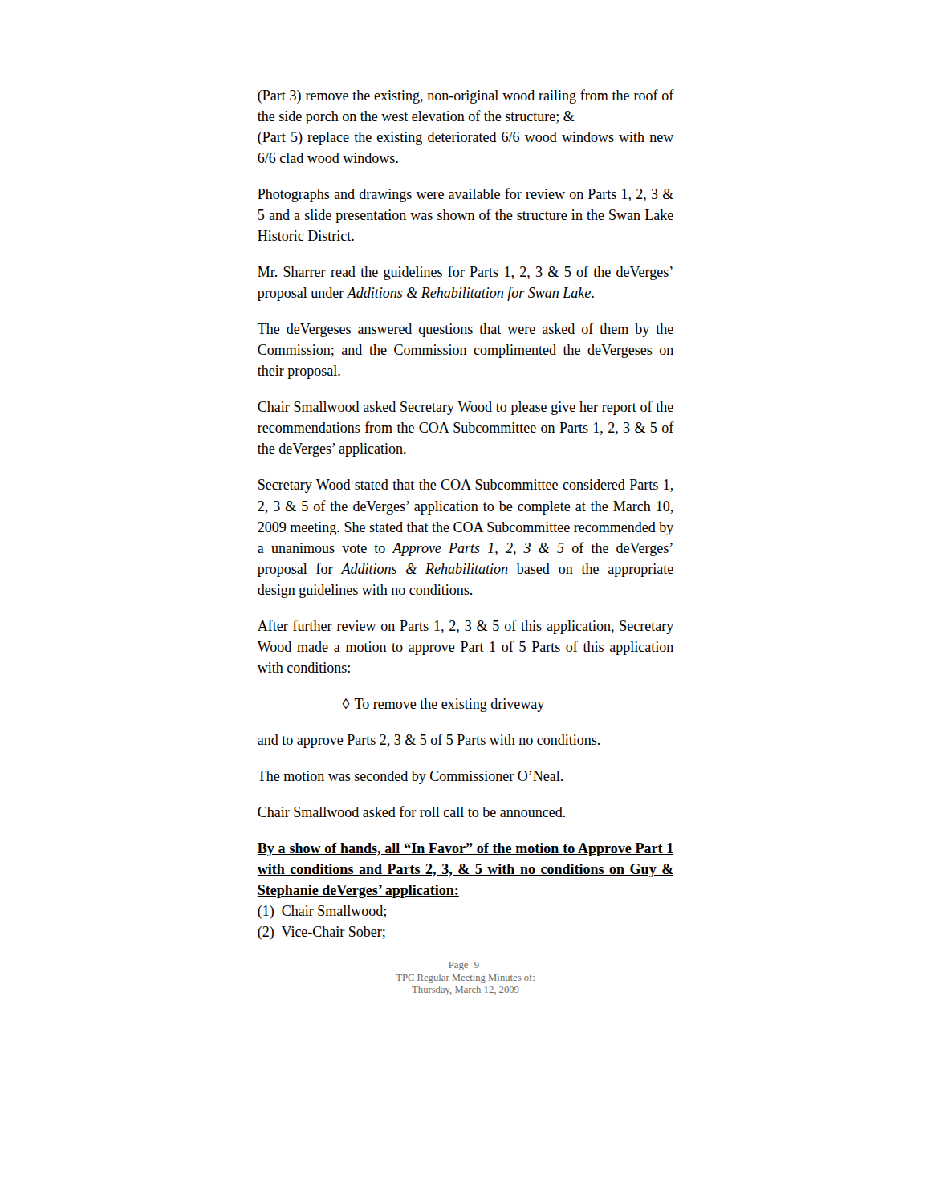(Part 3) remove the existing, non-original wood railing from the roof of the side porch on the west elevation of the structure; &
(Part 5) replace the existing deteriorated 6/6 wood windows with new 6/6 clad wood windows.
Photographs and drawings were available for review on Parts 1, 2, 3 & 5 and a slide presentation was shown of the structure in the Swan Lake Historic District.
Mr. Sharrer read the guidelines for Parts 1, 2, 3 & 5 of the deVerges’ proposal under Additions & Rehabilitation for Swan Lake.
The deVergeses answered questions that were asked of them by the Commission; and the Commission complimented the deVergeses on their proposal.
Chair Smallwood asked Secretary Wood to please give her report of the recommendations from the COA Subcommittee on Parts 1, 2, 3 & 5 of the deVerges’ application.
Secretary Wood stated that the COA Subcommittee considered Parts 1, 2, 3 & 5 of the deVerges’ application to be complete at the March 10, 2009 meeting. She stated that the COA Subcommittee recommended by a unanimous vote to Approve Parts 1, 2, 3 & 5 of the deVerges’ proposal for Additions & Rehabilitation based on the appropriate design guidelines with no conditions.
After further review on Parts 1, 2, 3 & 5 of this application, Secretary Wood made a motion to approve Part 1 of 5 Parts of this application with conditions:
◊To remove the existing driveway
and to approve Parts 2, 3 & 5 of 5 Parts with no conditions.
The motion was seconded by Commissioner O’Neal.
Chair Smallwood asked for roll call to be announced.
By a show of hands, all “In Favor” of the motion to Approve Part 1 with conditions and Parts 2, 3, & 5 with no conditions on Guy & Stephanie deVerges’ application:
(1) Chair Smallwood;
(2) Vice-Chair Sober;
Page -9-
TPC Regular Meeting Minutes of:
Thursday, March 12, 2009